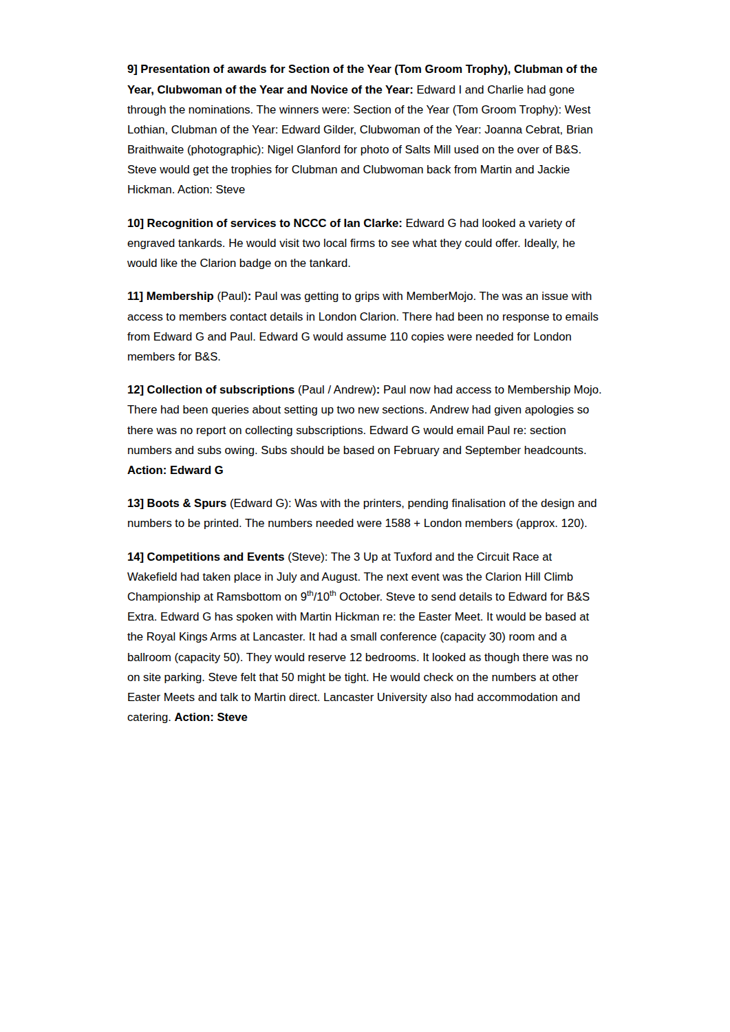9] Presentation of awards for Section of the Year (Tom Groom Trophy), Clubman of the Year, Clubwoman of the Year and Novice of the Year: Edward I and Charlie had gone through the nominations. The winners were: Section of the Year (Tom Groom Trophy): West Lothian, Clubman of the Year: Edward Gilder, Clubwoman of the Year: Joanna Cebrat, Brian Braithwaite (photographic): Nigel Glanford for photo of Salts Mill used on the over of B&S. Steve would get the trophies for Clubman and Clubwoman back from Martin and Jackie Hickman. Action: Steve
10] Recognition of services to NCCC of Ian Clarke: Edward G had looked a variety of engraved tankards. He would visit two local firms to see what they could offer. Ideally, he would like the Clarion badge on the tankard.
11] Membership (Paul): Paul was getting to grips with MemberMojo. The was an issue with access to members contact details in London Clarion. There had been no response to emails from Edward G and Paul. Edward G would assume 110 copies were needed for London members for B&S.
12] Collection of subscriptions (Paul / Andrew): Paul now had access to Membership Mojo. There had been queries about setting up two new sections. Andrew had given apologies so there was no report on collecting subscriptions. Edward G would email Paul re: section numbers and subs owing. Subs should be based on February and September headcounts. Action: Edward G
13] Boots & Spurs (Edward G): Was with the printers, pending finalisation of the design and numbers to be printed. The numbers needed were 1588 + London members (approx. 120).
14] Competitions and Events (Steve): The 3 Up at Tuxford and the Circuit Race at Wakefield had taken place in July and August. The next event was the Clarion Hill Climb Championship at Ramsbottom on 9th/10th October. Steve to send details to Edward for B&S Extra. Edward G has spoken with Martin Hickman re: the Easter Meet. It would be based at the Royal Kings Arms at Lancaster. It had a small conference (capacity 30) room and a ballroom (capacity 50). They would reserve 12 bedrooms. It looked as though there was no on site parking. Steve felt that 50 might be tight. He would check on the numbers at other Easter Meets and talk to Martin direct. Lancaster University also had accommodation and catering. Action: Steve